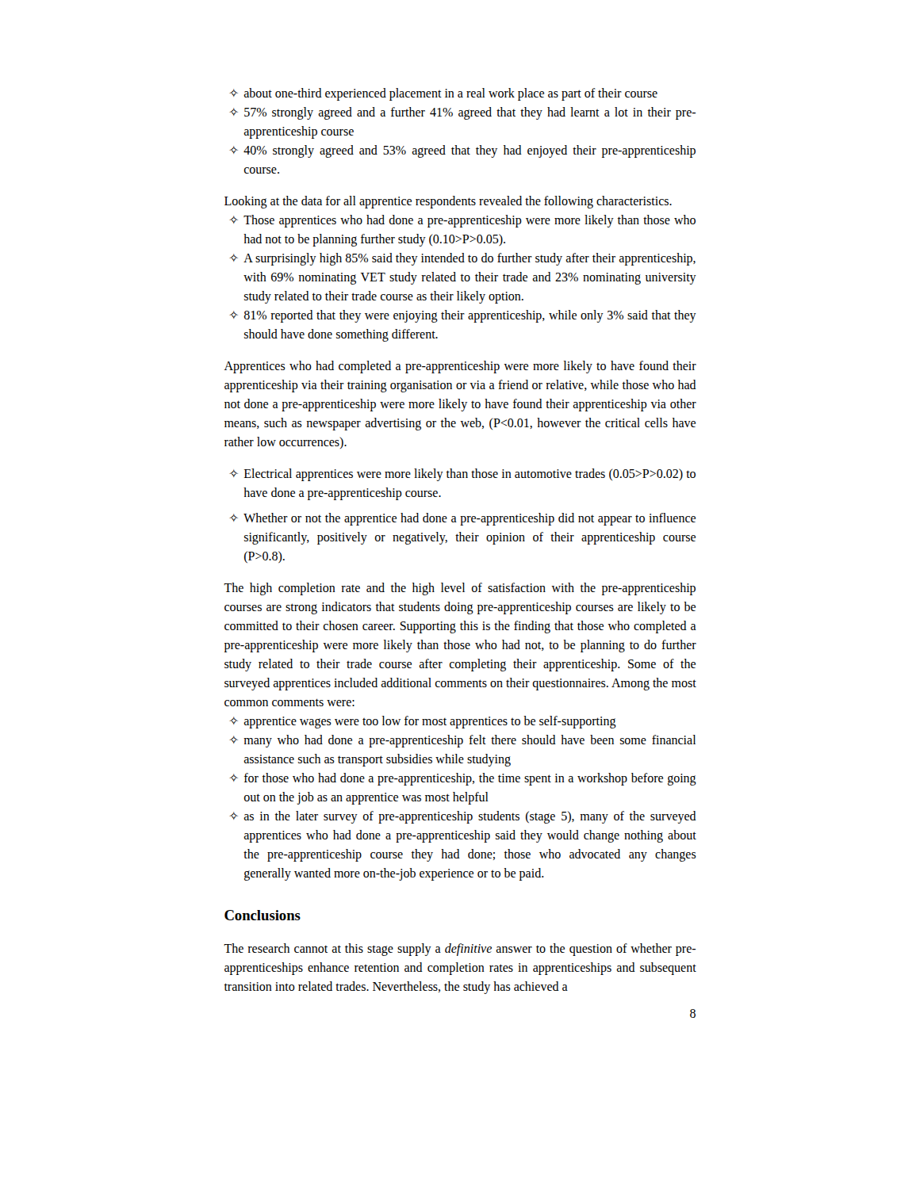about one-third experienced placement in a real work place as part of their course
57% strongly agreed and a further 41% agreed that they had learnt a lot in their pre-apprenticeship course
40% strongly agreed and 53% agreed that they had enjoyed their pre-apprenticeship course.
Looking at the data for all apprentice respondents revealed the following characteristics.
Those apprentices who had done a pre-apprenticeship were more likely than those who had not to be planning further study (0.10>P>0.05).
A surprisingly high 85% said they intended to do further study after their apprenticeship, with 69% nominating VET study related to their trade and 23% nominating university study related to their trade course as their likely option.
81% reported that they were enjoying their apprenticeship, while only 3% said that they should have done something different.
Apprentices who had completed a pre-apprenticeship were more likely to have found their apprenticeship via their training organisation or via a friend or relative, while those who had not done a pre-apprenticeship were more likely to have found their apprenticeship via other means, such as newspaper advertising or the web, (P<0.01, however the critical cells have rather low occurrences).
Electrical apprentices were more likely than those in automotive trades (0.05>P>0.02) to have done a pre-apprenticeship course.
Whether or not the apprentice had done a pre-apprenticeship did not appear to influence significantly, positively or negatively, their opinion of their apprenticeship course (P>0.8).
The high completion rate and the high level of satisfaction with the pre-apprenticeship courses are strong indicators that students doing pre-apprenticeship courses are likely to be committed to their chosen career. Supporting this is the finding that those who completed a pre-apprenticeship were more likely than those who had not, to be planning to do further study related to their trade course after completing their apprenticeship. Some of the surveyed apprentices included additional comments on their questionnaires. Among the most common comments were:
apprentice wages were too low for most apprentices to be self-supporting
many who had done a pre-apprenticeship felt there should have been some financial assistance such as transport subsidies while studying
for those who had done a pre-apprenticeship, the time spent in a workshop before going out on the job as an apprentice was most helpful
as in the later survey of pre-apprenticeship students (stage 5), many of the surveyed apprentices who had done a pre-apprenticeship said they would change nothing about the pre-apprenticeship course they had done; those who advocated any changes generally wanted more on-the-job experience or to be paid.
Conclusions
The research cannot at this stage supply a definitive answer to the question of whether pre-apprenticeships enhance retention and completion rates in apprenticeships and subsequent transition into related trades. Nevertheless, the study has achieved a
8